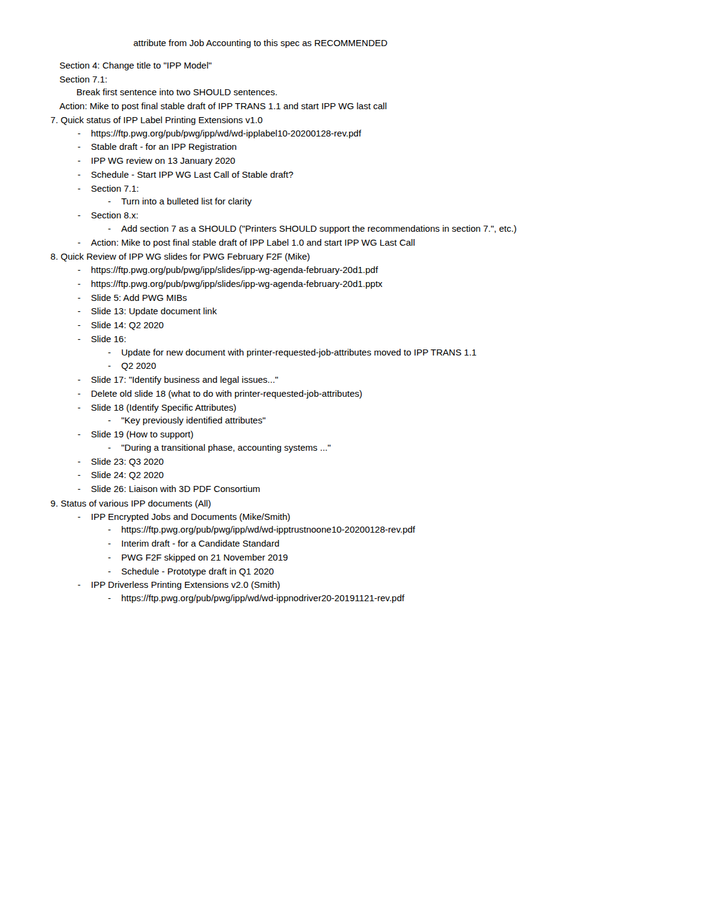attribute from Job Accounting to this spec as RECOMMENDED
Section 4: Change title to "IPP Model"
Section 7.1:
Break first sentence into two SHOULD sentences.
Action: Mike to post final stable draft of IPP TRANS 1.1 and start IPP WG last call
Quick status of IPP Label Printing Extensions v1.0
https://ftp.pwg.org/pub/pwg/ipp/wd/wd-ipplabel10-20200128-rev.pdf
Stable draft - for an IPP Registration
IPP WG review on 13 January 2020
Schedule - Start IPP WG Last Call of Stable draft?
Section 7.1:
Turn into a bulleted list for clarity
Section 8.x:
Add section 7 as a SHOULD ("Printers SHOULD support the recommendations in section 7.", etc.)
Action: Mike to post final stable draft of IPP Label 1.0 and start IPP WG Last Call
Quick Review of IPP WG slides for PWG February F2F (Mike)
https://ftp.pwg.org/pub/pwg/ipp/slides/ipp-wg-agenda-february-20d1.pdf
https://ftp.pwg.org/pub/pwg/ipp/slides/ipp-wg-agenda-february-20d1.pptx
Slide 5: Add PWG MIBs
Slide 13: Update document link
Slide 14: Q2 2020
Slide 16:
Update for new document with printer-requested-job-attributes moved to IPP TRANS 1.1
Q2 2020
Slide 17: "Identify business and legal issues..."
Delete old slide 18 (what to do with printer-requested-job-attributes)
Slide 18 (Identify Specific Attributes)
"Key previously identified attributes"
Slide 19 (How to support)
"During a transitional phase, accounting systems ..."
Slide 23: Q3 2020
Slide 24: Q2 2020
Slide 26: Liaison with 3D PDF Consortium
Status of various IPP documents (All)
IPP Encrypted Jobs and Documents (Mike/Smith)
https://ftp.pwg.org/pub/pwg/ipp/wd/wd-ipptrustnoone10-20200128-rev.pdf
Interim draft - for a Candidate Standard
PWG F2F skipped on 21 November 2019
Schedule - Prototype draft in Q1 2020
IPP Driverless Printing Extensions v2.0 (Smith)
https://ftp.pwg.org/pub/pwg/ipp/wd/wd-ippnodriver20-20191121-rev.pdf